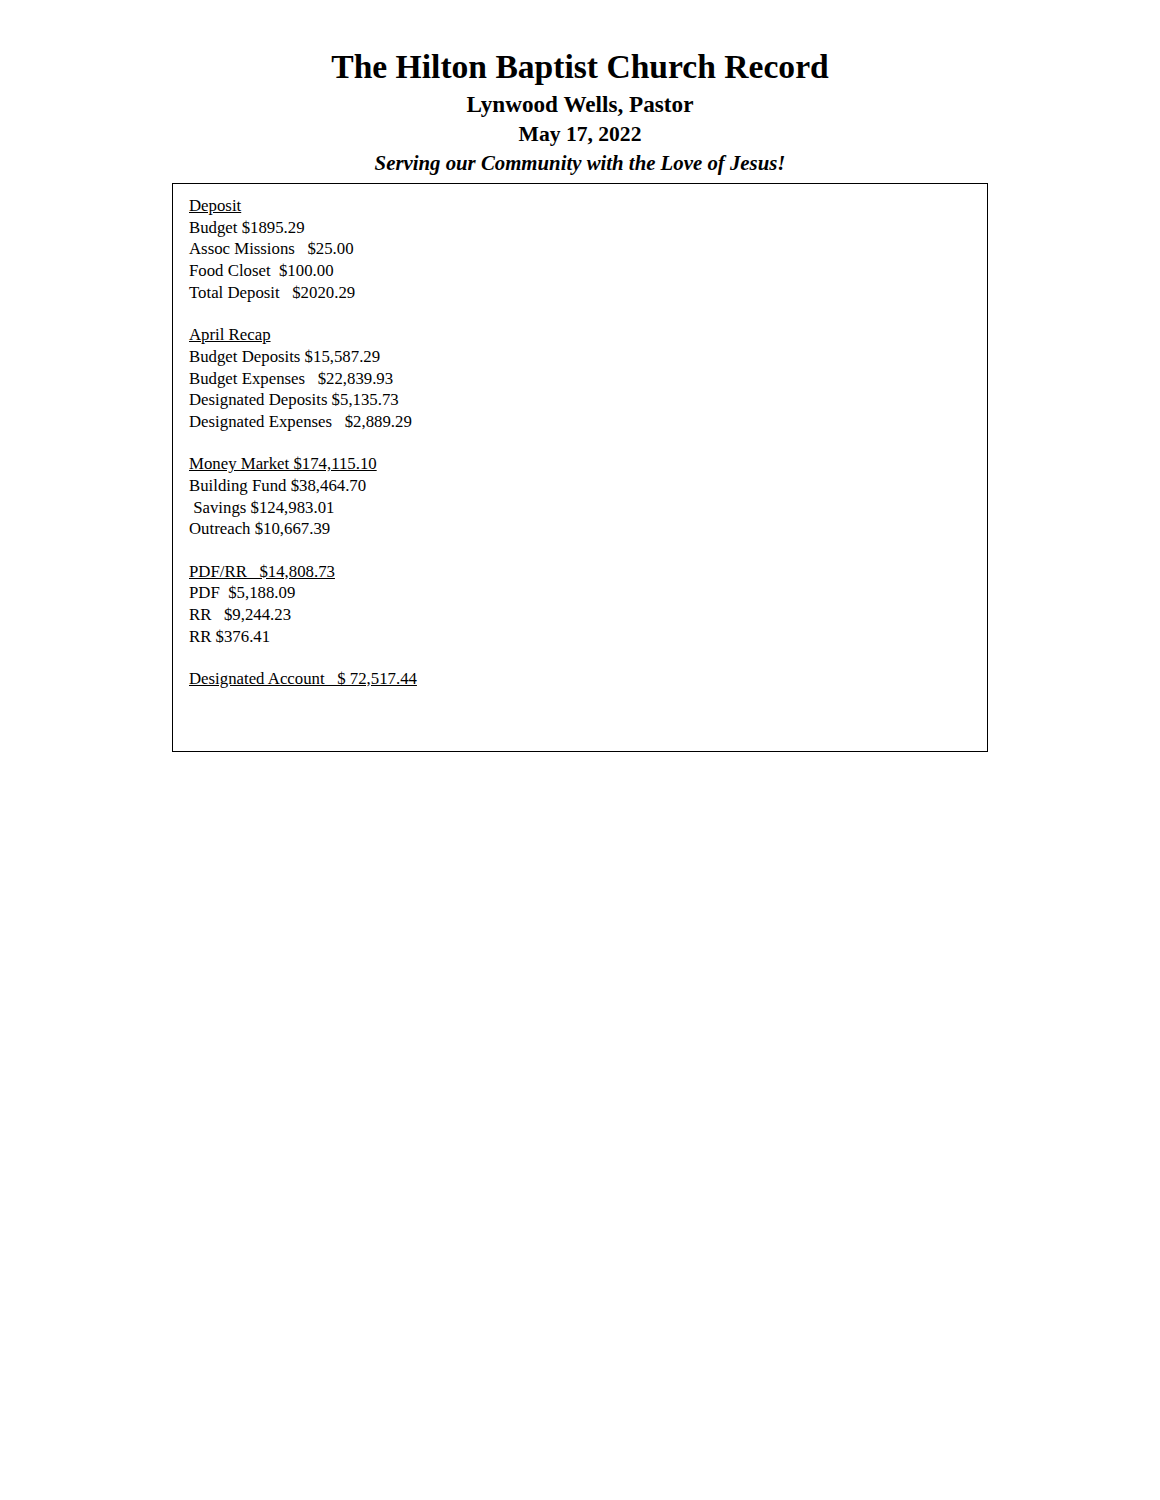The Hilton Baptist Church Record
Lynwood Wells, Pastor
May 17, 2022
Serving our Community with the Love of Jesus!
Deposit
Budget $1895.29
Assoc Missions $25.00
Food Closet $100.00
Total Deposit $2020.29
April Recap
Budget Deposits $15,587.29
Budget Expenses $22,839.93
Designated Deposits $5,135.73
Designated Expenses $2,889.29
Money Market $174,115.10
Building Fund $38,464.70
Savings $124,983.01
Outreach $10,667.39
PDF/RR $14,808.73
PDF $5,188.09
RR $9,244.23
RR $376.41
Designated Account $ 72,517.44